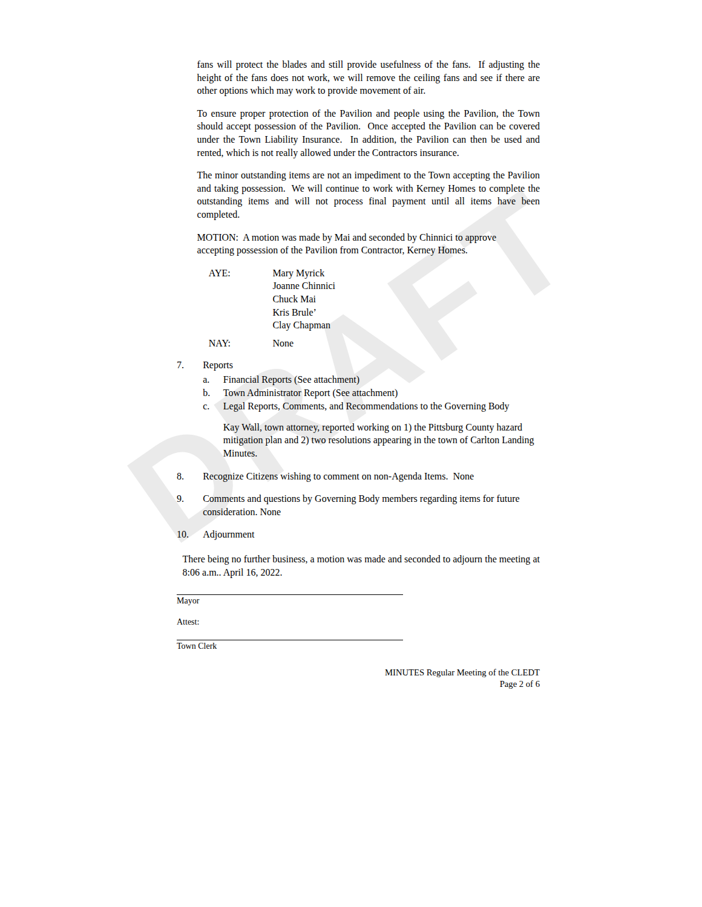DRAFT
fans will protect the blades and still provide usefulness of the fans. If adjusting the height of the fans does not work, we will remove the ceiling fans and see if there are other options which may work to provide movement of air.
To ensure proper protection of the Pavilion and people using the Pavilion, the Town should accept possession of the Pavilion. Once accepted the Pavilion can be covered under the Town Liability Insurance. In addition, the Pavilion can then be used and rented, which is not really allowed under the Contractors insurance.
The minor outstanding items are not an impediment to the Town accepting the Pavilion and taking possession. We will continue to work with Kerney Homes to complete the outstanding items and will not process final payment until all items have been completed.
MOTION: A motion was made by Mai and seconded by Chinnici to approve
accepting possession of the Pavilion from Contractor, Kerney Homes.
| AYE: | Mary Myrick |
| | Joanne Chinnici |
| | Chuck Mai |
| | Kris Brule’ |
| | Clay Chapman |
| NAY: | None |
7. Reports
a. Financial Reports (See attachment)
b. Town Administrator Report (See attachment)
c. Legal Reports, Comments, and Recommendations to the Governing Body
Kay Wall, town attorney, reported working on 1) the Pittsburg County hazard mitigation plan and 2) two resolutions appearing in the town of Carlton Landing Minutes.
8. Recognize Citizens wishing to comment on non-Agenda Items. None
9. Comments and questions by Governing Body members regarding items for future consideration. None
10. Adjournment
There being no further business, a motion was made and seconded to adjourn the meeting at 8:06 a.m.. April 16, 2022.
Mayor
Attest:
Town Clerk
MINUTES Regular Meeting of the CLEDT
Page 2 of 6